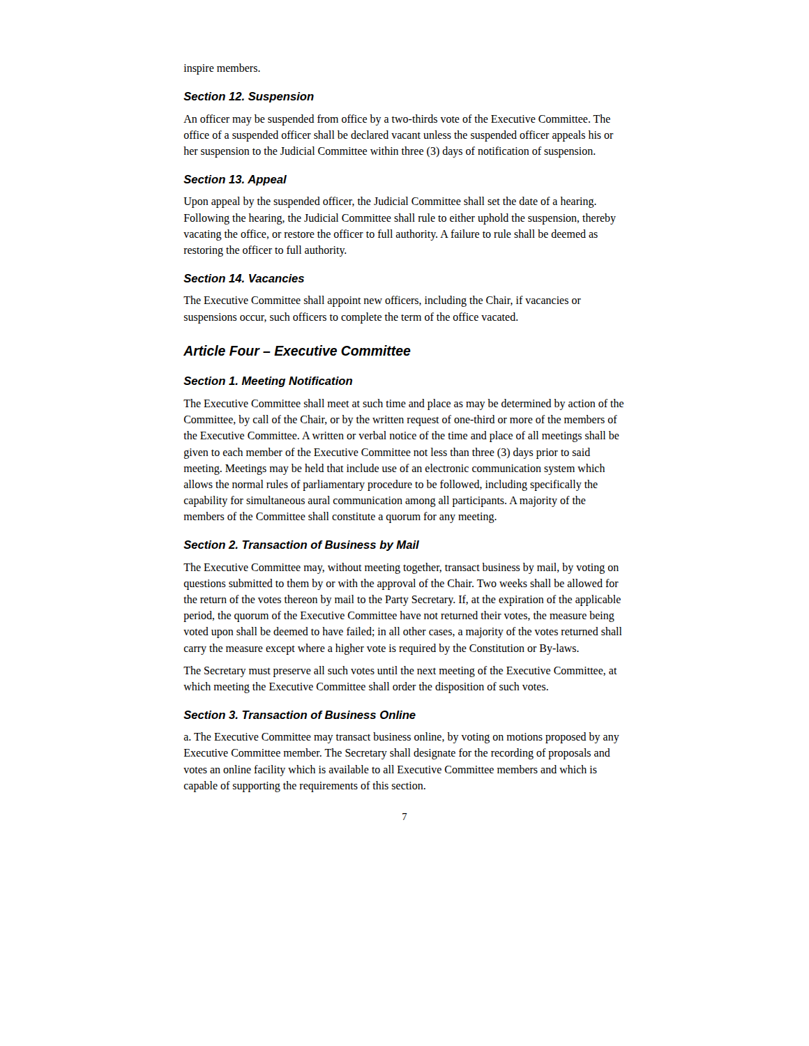inspire members.
Section 12. Suspension
An officer may be suspended from office by a two-thirds vote of the Executive Committee. The office of a suspended officer shall be declared vacant unless the suspended officer appeals his or her suspension to the Judicial Committee within three (3) days of notification of suspension.
Section 13. Appeal
Upon appeal by the suspended officer, the Judicial Committee shall set the date of a hearing. Following the hearing, the Judicial Committee shall rule to either uphold the suspension, thereby vacating the office, or restore the officer to full authority. A failure to rule shall be deemed as restoring the officer to full authority.
Section 14. Vacancies
The Executive Committee shall appoint new officers, including the Chair, if vacancies or suspensions occur, such officers to complete the term of the office vacated.
Article Four – Executive Committee
Section 1. Meeting Notification
The Executive Committee shall meet at such time and place as may be determined by action of the Committee, by call of the Chair, or by the written request of one-third or more of the members of the Executive Committee. A written or verbal notice of the time and place of all meetings shall be given to each member of the Executive Committee not less than three (3) days prior to said meeting. Meetings may be held that include use of an electronic communication system which allows the normal rules of parliamentary procedure to be followed, including specifically the capability for simultaneous aural communication among all participants. A majority of the members of the Committee shall constitute a quorum for any meeting.
Section 2. Transaction of Business by Mail
The Executive Committee may, without meeting together, transact business by mail, by voting on questions submitted to them by or with the approval of the Chair. Two weeks shall be allowed for the return of the votes thereon by mail to the Party Secretary. If, at the expiration of the applicable period, the quorum of the Executive Committee have not returned their votes, the measure being voted upon shall be deemed to have failed; in all other cases, a majority of the votes returned shall carry the measure except where a higher vote is required by the Constitution or By-laws.
The Secretary must preserve all such votes until the next meeting of the Executive Committee, at which meeting the Executive Committee shall order the disposition of such votes.
Section 3. Transaction of Business Online
a. The Executive Committee may transact business online, by voting on motions proposed by any Executive Committee member. The Secretary shall designate for the recording of proposals and votes an online facility which is available to all Executive Committee members and which is capable of supporting the requirements of this section.
7